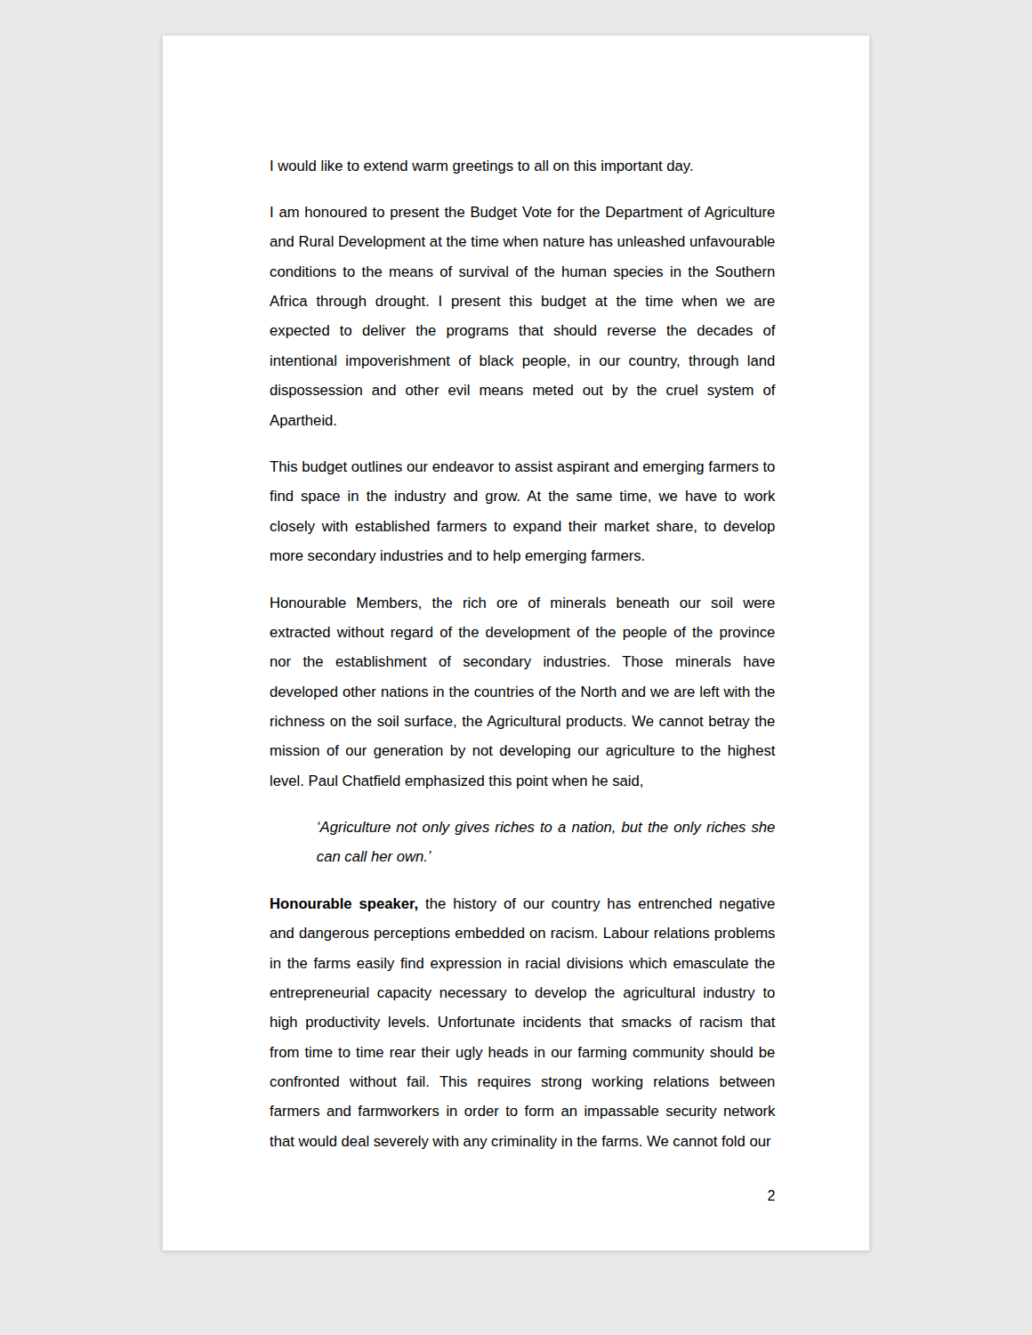I would like to extend warm greetings to all on this important day.
I am honoured to present the Budget Vote for the Department of Agriculture and Rural Development at the time when nature has unleashed unfavourable conditions to the means of survival of the human species in the Southern Africa through drought. I present this budget at the time when we are expected to deliver the programs that should reverse the decades of intentional impoverishment of black people, in our country, through land dispossession and other evil means meted out by the cruel system of Apartheid.
This budget outlines our endeavor to assist aspirant and emerging farmers to find space in the industry and grow. At the same time, we have to work closely with established farmers to expand their market share, to develop more secondary industries and to help emerging farmers.
Honourable Members, the rich ore of minerals beneath our soil were extracted without regard of the development of the people of the province nor the establishment of secondary industries. Those minerals have developed other nations in the countries of the North and we are left with the richness on the soil surface, the Agricultural products. We cannot betray the mission of our generation by not developing our agriculture to the highest level. Paul Chatfield emphasized this point when he said,
‘Agriculture not only gives riches to a nation, but the only riches she can call her own.’
Honourable speaker, the history of our country has entrenched negative and dangerous perceptions embedded on racism. Labour relations problems in the farms easily find expression in racial divisions which emasculate the entrepreneurial capacity necessary to develop the agricultural industry to high productivity levels. Unfortunate incidents that smacks of racism that from time to time rear their ugly heads in our farming community should be confronted without fail. This requires strong working relations between farmers and farmworkers in order to form an impassable security network that would deal severely with any criminality in the farms. We cannot fold our
2